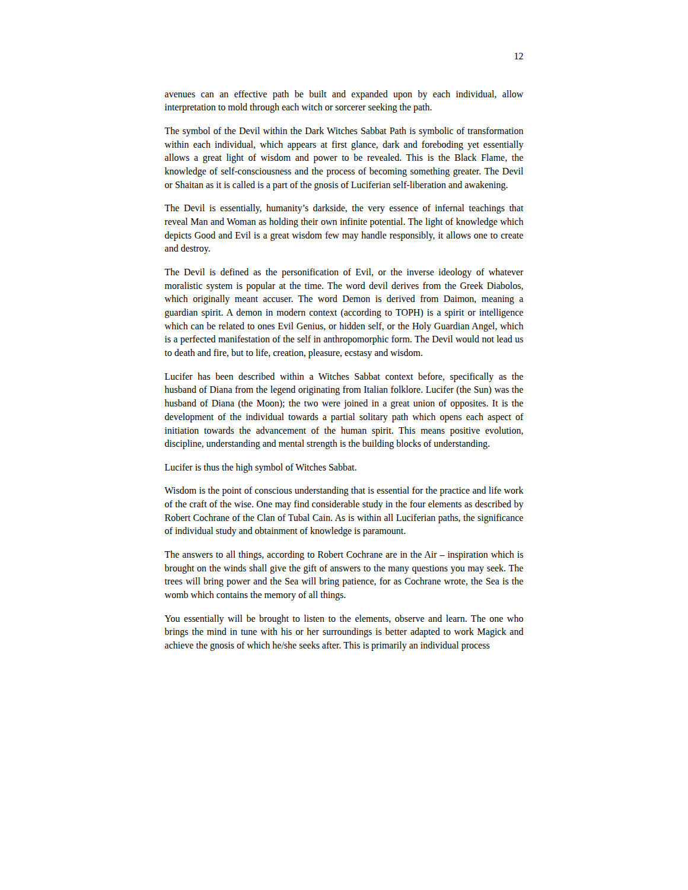12
avenues can an effective path be built and expanded upon by each individual, allow interpretation to mold through each witch or sorcerer seeking the path.
The symbol of the Devil within the Dark Witches Sabbat Path is symbolic of transformation within each individual, which appears at first glance, dark and foreboding yet essentially allows a great light of wisdom and power to be revealed. This is the Black Flame, the knowledge of self-consciousness and the process of becoming something greater. The Devil or Shaitan as it is called is a part of the gnosis of Luciferian self-liberation and awakening.
The Devil is essentially, humanity’s darkside, the very essence of infernal teachings that reveal Man and Woman as holding their own infinite potential. The light of knowledge which depicts Good and Evil is a great wisdom few may handle responsibly, it allows one to create and destroy.
The Devil is defined as the personification of Evil, or the inverse ideology of whatever moralistic system is popular at the time. The word devil derives from the Greek Diabolos, which originally meant accuser. The word Demon is derived from Daimon, meaning a guardian spirit. A demon in modern context (according to TOPH) is a spirit or intelligence which can be related to ones Evil Genius, or hidden self, or the Holy Guardian Angel, which is a perfected manifestation of the self in anthropomorphic form. The Devil would not lead us to death and fire, but to life, creation, pleasure, ecstasy and wisdom.
Lucifer has been described within a Witches Sabbat context before, specifically as the husband of Diana from the legend originating from Italian folklore. Lucifer (the Sun) was the husband of Diana (the Moon); the two were joined in a great union of opposites. It is the development of the individual towards a partial solitary path which opens each aspect of initiation towards the advancement of the human spirit. This means positive evolution, discipline, understanding and mental strength is the building blocks of understanding.
Lucifer is thus the high symbol of Witches Sabbat.
Wisdom is the point of conscious understanding that is essential for the practice and life work of the craft of the wise. One may find considerable study in the four elements as described by Robert Cochrane of the Clan of Tubal Cain. As is within all Luciferian paths, the significance of individual study and obtainment of knowledge is paramount.
The answers to all things, according to Robert Cochrane are in the Air – inspiration which is brought on the winds shall give the gift of answers to the many questions you may seek. The trees will bring power and the Sea will bring patience, for as Cochrane wrote, the Sea is the womb which contains the memory of all things.
You essentially will be brought to listen to the elements, observe and learn. The one who brings the mind in tune with his or her surroundings is better adapted to work Magick and achieve the gnosis of which he/she seeks after. This is primarily an individual process